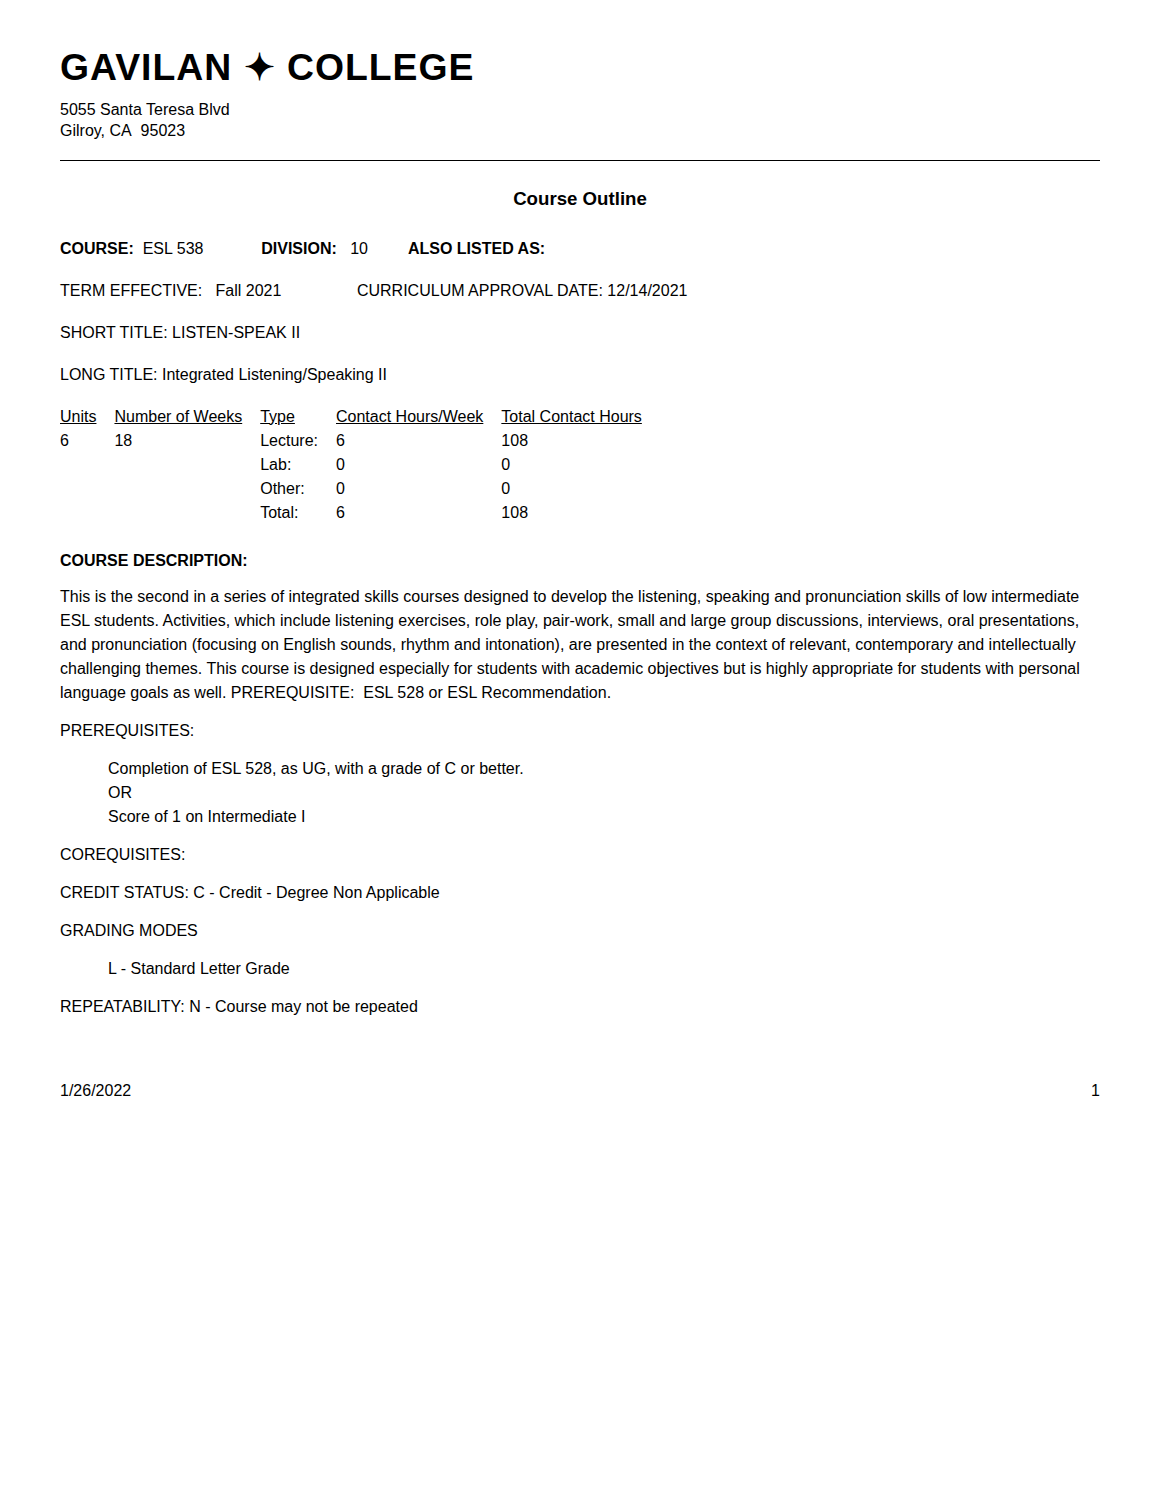GAVILAN ✦ COLLEGE
5055 Santa Teresa Blvd
Gilroy, CA 95023
Course Outline
COURSE: ESL 538 DIVISION: 10 ALSO LISTED AS:
TERM EFFECTIVE: Fall 2021 CURRICULUM APPROVAL DATE: 12/14/2021
SHORT TITLE: LISTEN-SPEAK II
LONG TITLE: Integrated Listening/Speaking II
| Units | Number of Weeks | Type | Contact Hours/Week | Total Contact Hours |
| --- | --- | --- | --- | --- |
| 6 | 18 | Lecture: | 6 | 108 |
| | | Lab: | 0 | 0 |
| | | Other: | 0 | 0 |
| | | Total: | 6 | 108 |
COURSE DESCRIPTION:
This is the second in a series of integrated skills courses designed to develop the listening, speaking and pronunciation skills of low intermediate ESL students. Activities, which include listening exercises, role play, pair-work, small and large group discussions, interviews, oral presentations, and pronunciation (focusing on English sounds, rhythm and intonation), are presented in the context of relevant, contemporary and intellectually challenging themes. This course is designed especially for students with academic objectives but is highly appropriate for students with personal language goals as well. PREREQUISITE: ESL 528 or ESL Recommendation.
PREREQUISITES:
Completion of ESL 528, as UG, with a grade of C or better.
OR
Score of 1 on Intermediate I
COREQUISITES:
CREDIT STATUS: C - Credit - Degree Non Applicable
GRADING MODES
L - Standard Letter Grade
REPEATABILITY: N - Course may not be repeated
1/26/2022 1